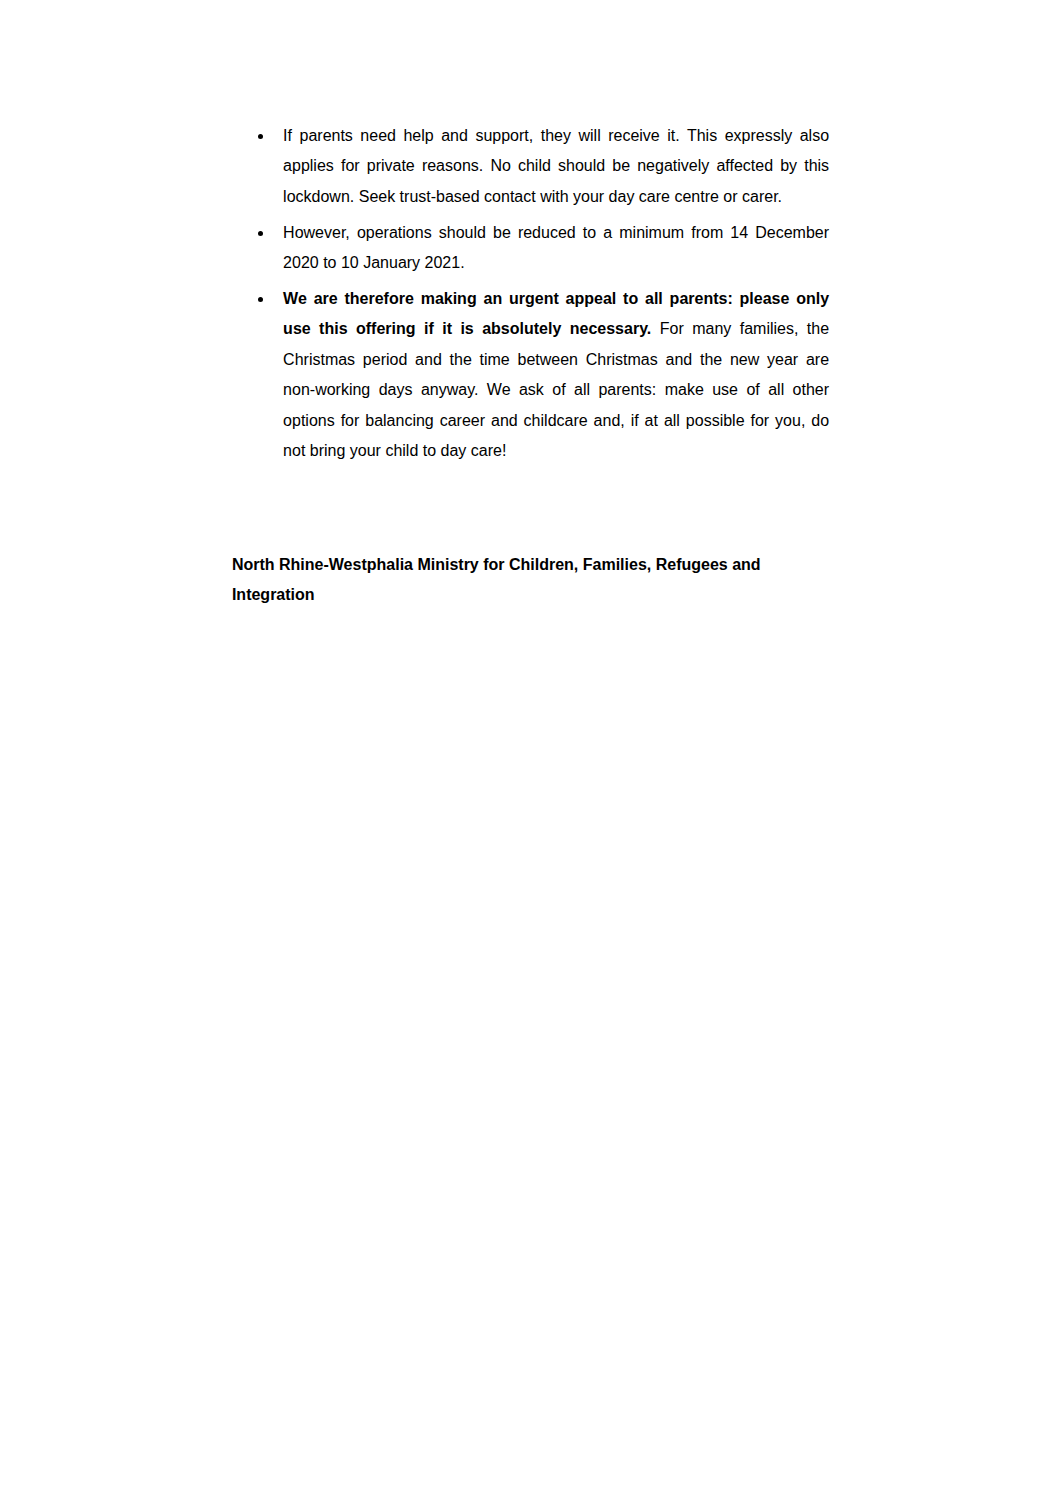If parents need help and support, they will receive it. This expressly also applies for private reasons. No child should be negatively affected by this lockdown. Seek trust-based contact with your day care centre or carer.
However, operations should be reduced to a minimum from 14 December 2020 to 10 January 2021.
We are therefore making an urgent appeal to all parents: please only use this offering if it is absolutely necessary. For many families, the Christmas period and the time between Christmas and the new year are non-working days anyway. We ask of all parents: make use of all other options for balancing career and childcare and, if at all possible for you, do not bring your child to day care!
North Rhine-Westphalia Ministry for Children, Families, Refugees and Integration